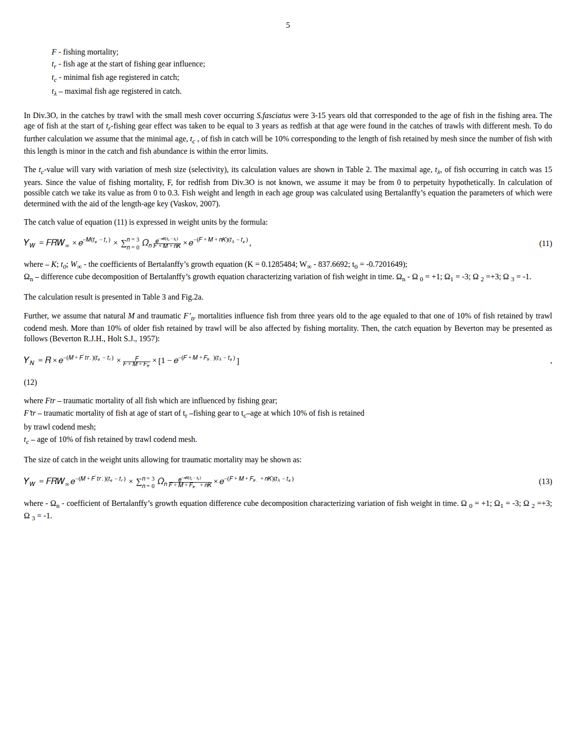5
F - fishing mortality;
tr - fish age at the start of fishing gear influence;
tc - minimal fish age registered in catch;
tλ – maximal fish age registered in catch.
In Div.3O, in the catches by trawl with the small mesh cover occurring S.fasciatus were 3-15 years old that corresponded to the age of fish in the fishing area. The age of fish at the start of tr-fishing gear effect was taken to be equal to 3 years as redfish at that age were found in the catches of trawls with different mesh. To do further calculation we assume that the minimal age, tc , of fish in catch will be 10% corresponding to the length of fish retained by mesh since the number of fish with this length is minor in the catch and fish abundance is within the error limits.
The tc-value will vary with variation of mesh size (selectivity), its calculation values are shown in Table 2. The maximal age, tλ, of fish occurring in catch was 15 years. Since the value of fishing mortality, F, for redfish from Div.3O is not known, we assume it may be from 0 to perpetuity hypothetically. In calculation of possible catch we take its value as from 0 to 0.3. Fish weight and length in each age group was calculated using Bertalanffy’s equation the parameters of which were determined with the aid of the length-age key (Vaskov, 2007).
The catch value of equation (11) is expressed in weight units by the formula:
YW = FRW∞ × e−M(tc−tr) × ∑ n=0 n=3 Ωn e−nK(tc−t0) F+M+nK × e−(F+M+nK)(tλ−tc) ,
(11)
where – K; t0; W∞ - the coefficients of Bertalanffy’s growth equation (K = 0.1285484; W∞ - 837.6692; t0 = -0.7201649);
Ωn – difference cube decomposition of Bertalanffy’s growth equation characterizing variation of fish weight in time. Ωn - Ω 0 = +1; Ω1 = -3; Ω 2 =+3; Ω 3 = -1.
The calculation result is presented in Table 3 and Fig.2a.
Further, we assume that natural M and traumatic F’tr mortalities influence fish from three years old to the age equaled to that one of 10% of fish retained by trawl codend mesh. More than 10% of older fish retained by trawl will be also affected by fishing mortality. Then, the catch equation by Beverton may be presented as follows (Beverton R.J.H., Holt S.J., 1957):
YN = R × e−(M+F′tr.)(tc−tr) × F F+M+Ftr × [ 1 − e−(F+M+Ftr.)(tλ−tc) ]
,
(12)
where Ftr – traumatic mortality of all fish which are influenced by fishing gear;
F’tr – traumatic mortality of fish at age of start of tr –fishing gear to tc–age at which 10% of fish is retained
by trawl codend mesh;
tc – age of 10% of fish retained by trawl codend mesh.
The size of catch in the weight units allowing for traumatic mortality may be shown as:
YW = FRW∞ e−(M+F′tr.)(tc−tr) × ∑ n=0 n=3 Ωn e−nK(tc−t0) F+M+Ftr.+nK × e−(F+M+Ftr.+nK)(tλ−tc)
(13)
where - Ωn - coefficient of Bertalanffy’s growth equation difference cube decomposition characterizing variation of fish weight in time. Ω 0 = +1; Ω1 = -3; Ω 2 =+3; Ω 3 = -1.